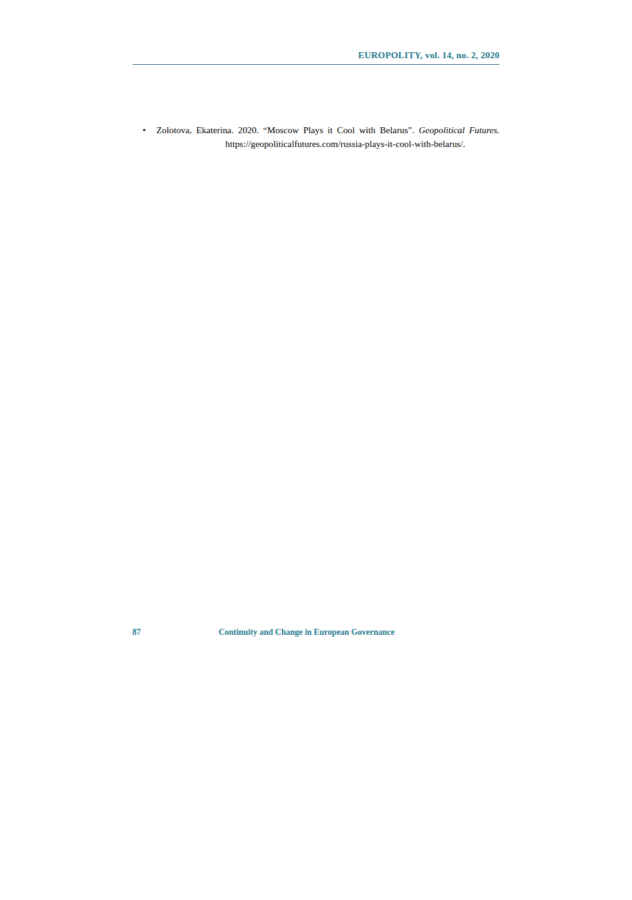EUROPOLITY, vol. 14, no. 2, 2020
Zolotova, Ekaterina. 2020. “Moscow Plays it Cool with Belarus”. Geopolitical Futures. https://geopoliticalfutures.com/russia-plays-it-cool-with-belarus/.
87 Continuity and Change in European Governance